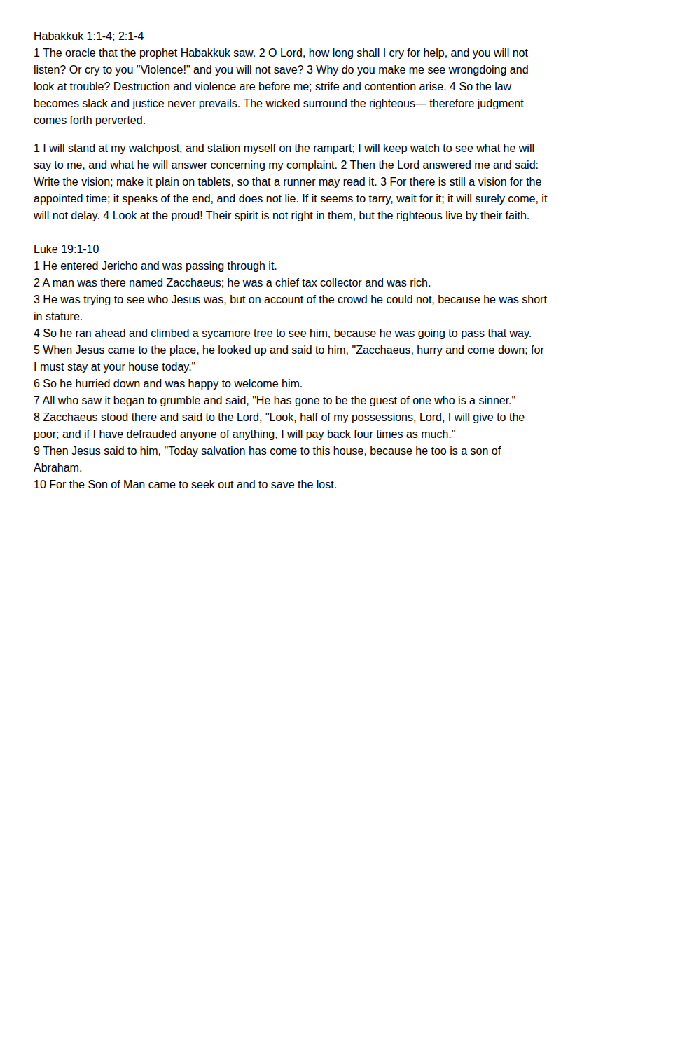Habakkuk 1:1-4; 2:1-4
1 The oracle that the prophet Habakkuk saw. 2 O Lord, how long shall I cry for help, and you will not listen? Or cry to you "Violence!" and you will not save? 3 Why do you make me see wrongdoing and look at trouble? Destruction and violence are before me; strife and contention arise. 4 So the law becomes slack and justice never prevails. The wicked surround the righteous— therefore judgment comes forth perverted.
1 I will stand at my watchpost, and station myself on the rampart; I will keep watch to see what he will say to me, and what he will answer concerning my complaint. 2 Then the Lord answered me and said: Write the vision; make it plain on tablets, so that a runner may read it. 3 For there is still a vision for the appointed time; it speaks of the end, and does not lie. If it seems to tarry, wait for it; it will surely come, it will not delay. 4 Look at the proud! Their spirit is not right in them, but the righteous live by their faith.
Luke 19:1-10
1 He entered Jericho and was passing through it.
2 A man was there named Zacchaeus; he was a chief tax collector and was rich.
3 He was trying to see who Jesus was, but on account of the crowd he could not, because he was short in stature.
4 So he ran ahead and climbed a sycamore tree to see him, because he was going to pass that way.
5 When Jesus came to the place, he looked up and said to him, "Zacchaeus, hurry and come down; for I must stay at your house today."
6 So he hurried down and was happy to welcome him.
7 All who saw it began to grumble and said, "He has gone to be the guest of one who is a sinner."
8 Zacchaeus stood there and said to the Lord, "Look, half of my possessions, Lord, I will give to the poor; and if I have defrauded anyone of anything, I will pay back four times as much."
9 Then Jesus said to him, "Today salvation has come to this house, because he too is a son of Abraham.
10 For the Son of Man came to seek out and to save the lost.